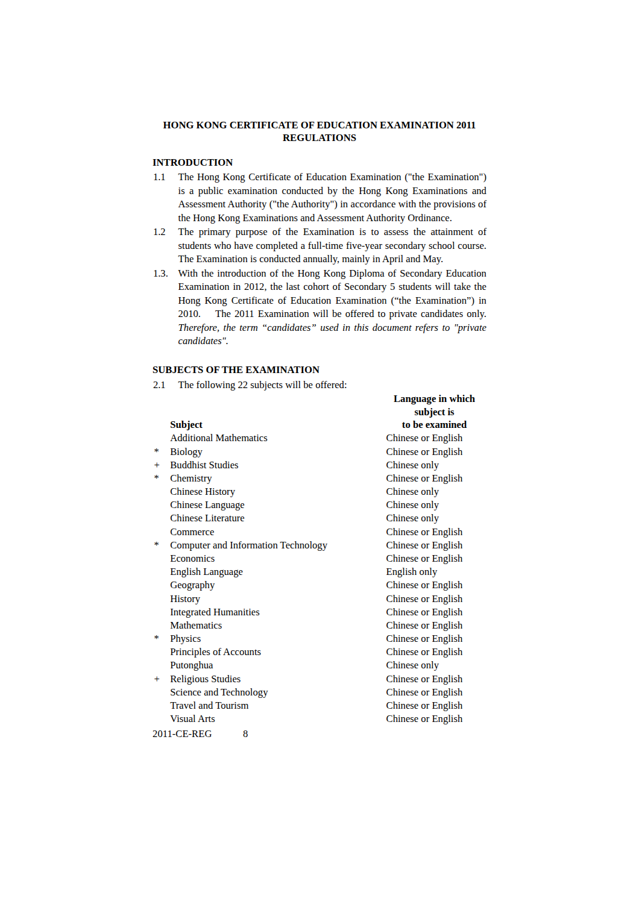HONG KONG CERTIFICATE OF EDUCATION EXAMINATION 2011
REGULATIONS
Introduction
1.1
The Hong Kong Certificate of Education Examination ("the Examination") is a public examination conducted by the Hong Kong Examinations and Assessment Authority ("the Authority") in accordance with the provisions of the Hong Kong Examinations and Assessment Authority Ordinance.
1.2
The primary purpose of the Examination is to assess the attainment of students who have completed a full-time five-year secondary school course. The Examination is conducted annually, mainly in April and May.
1.3.
With the introduction of the Hong Kong Diploma of Secondary Education Examination in 2012, the last cohort of Secondary 5 students will take the Hong Kong Certificate of Education Examination (“the Examination”) in 2010. The 2011 Examination will be offered to private candidates only. Therefore, the term “candidates” used in this document refers to "private candidates".
Subjects of the Examination
2.1
The following 22 subjects will be offered:
| | | Language in which subject is |
| | Subject | to be examined |
| | Additional Mathematics | Chinese or English |
| * | Biology | Chinese or English |
| + | Buddhist Studies | Chinese only |
| * | Chemistry | Chinese or English |
| | Chinese History | Chinese only |
| | Chinese Language | Chinese only |
| | Chinese Literature | Chinese only |
| | Commerce | Chinese or English |
| * | Computer and Information Technology | Chinese or English |
| | Economics | Chinese or English |
| | English Language | English only |
| | Geography | Chinese or English |
| | History | Chinese or English |
| | Integrated Humanities | Chinese or English |
| | Mathematics | Chinese or English |
| * | Physics | Chinese or English |
| | Principles of Accounts | Chinese or English |
| | Putonghua | Chinese only |
| + | Religious Studies | Chinese or English |
| | Science and Technology | Chinese or English |
| | Travel and Tourism | Chinese or English |
| | Visual Arts | Chinese or English |
2011-CE-REG 8